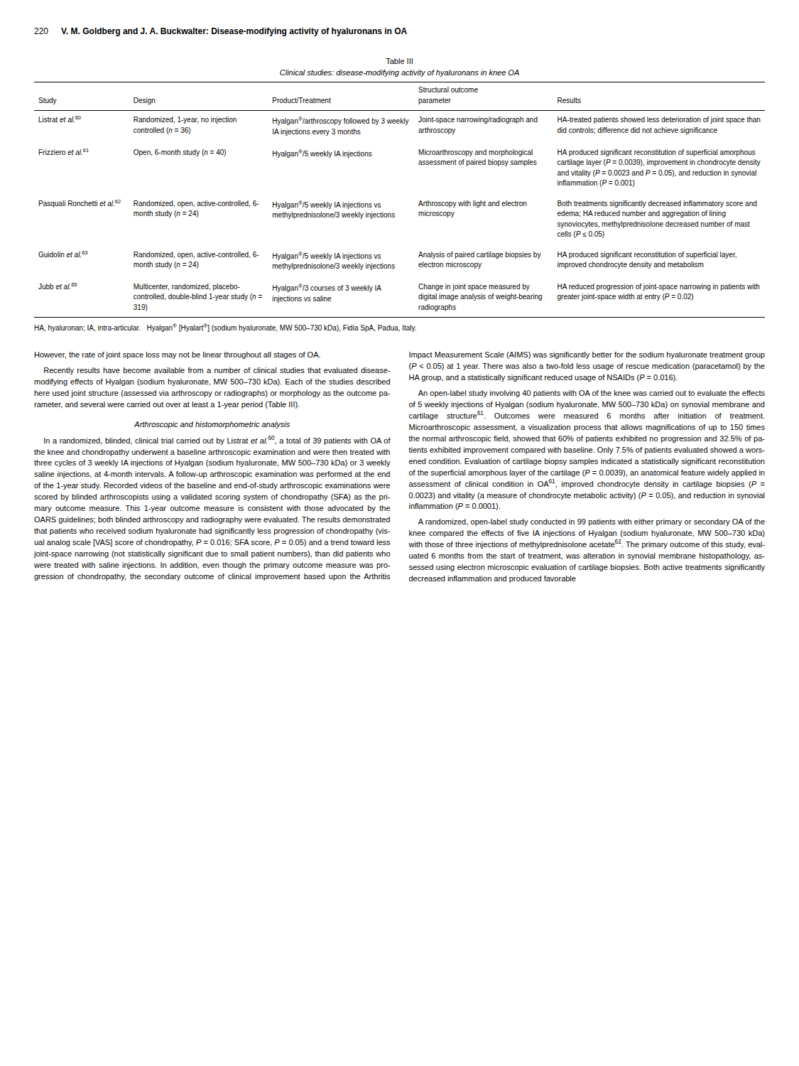220 V. M. Goldberg and J. A. Buckwalter: Disease-modifying activity of hyaluronans in OA
Table III Clinical studies: disease-modifying activity of hyaluronans in knee OA
| Study | Design | Product/Treatment | Structural outcome parameter | Results |
| --- | --- | --- | --- | --- |
| Listrat et al. 60 | Randomized, 1-year, no injection controlled ( n = 36) | Hyalgan ® /arthroscopy followed by 3 weekly IA injections every 3 months | Joint-space narrowing/radiograph and arthroscopy | HA-treated patients showed less deterioration of joint space than did controls; difference did not achieve significance |
| Frizziero et al. 61 | Open, 6-month study ( n = 40) | Hyalgan ® /5 weekly IA injections | Microarthroscopy and morphological assessment of paired biopsy samples | HA produced significant reconstitution of superficial amorphous cartilage layer ( P = 0.0039), improvement in chondrocyte density and vitality ( P = 0.0023 and P = 0.05), and reduction in synovial inflammation ( P = 0.001) |
| Pasquali Ronchetti et al. 62 | Randomized, open, active-controlled, 6-month study ( n = 24) | Hyalgan ® /5 weekly IA injections vs methylprednisolone/3 weekly injections | Arthroscopy with light and electron microscopy | Both treatments significantly decreased inflammatory score and edema; HA reduced number and aggregation of lining synoviocytes, methylprednisolone decreased number of mast cells ( P ≤ 0.05) |
| Guidolin et al. 63 | Randomized, open, active-controlled, 6-month study ( n = 24) | Hyalgan ® /5 weekly IA injections vs methylprednisolone/3 weekly injections | Analysis of paired cartilage biopsies by electron microscopy | HA produced significant reconstitution of superficial layer, improved chondrocyte density and metabolism |
| Jubb et al. 65 | Multicenter, randomized, placebo-controlled, double-blind 1-year study ( n = 319) | Hyalgan ® /3 courses of 3 weekly IA injections vs saline | Change in joint space measured by digital image analysis of weight-bearing radiographs | HA reduced progression of joint-space narrowing in patients with greater joint-space width at entry ( P = 0.02) |
HA, hyaluronan; IA, intra-articular. Hyalgan® [Hyalart®] (sodium hyaluronate, MW 500–730 kDa), Fidia SpA, Padua, Italy.
However, the rate of joint space loss may not be linear throughout all stages of OA.
Recently results have become available from a number of clinical studies that evaluated disease-modifying effects of Hyalgan (sodium hyaluronate, MW 500–730 kDa). Each of the studies described here used joint structure (assessed via arthroscopy or radiographs) or morphology as the outcome parameter, and several were carried out over at least a 1-year period (Table III).
Arthroscopic and histomorphometric analysis
In a randomized, blinded, clinical trial carried out by Listrat et al.60, a total of 39 patients with OA of the knee and chondropathy underwent a baseline arthroscopic examination and were then treated with three cycles of 3 weekly IA injections of Hyalgan (sodium hyaluronate, MW 500–730 kDa) or 3 weekly saline injections, at 4-month intervals. A follow-up arthroscopic examination was performed at the end of the 1-year study. Recorded videos of the baseline and end-of-study arthroscopic examinations were scored by blinded arthroscopists using a validated scoring system of chondropathy (SFA) as the primary outcome measure. This 1-year outcome measure is consistent with those advocated by the OARS guidelines; both blinded arthroscopy and radiography were evaluated. The results demonstrated that patients who received sodium hyaluronate had significantly less progression of chondropathy (visual analog scale [VAS] score of chondropathy, P = 0.016; SFA score, P = 0.05) and a trend toward less joint-space narrowing (not statistically significant due to small patient numbers), than did patients who were treated with saline injections. In addition, even though the primary outcome measure was progression of chondropathy, the secondary outcome of clinical improvement based upon the Arthritis Impact Measurement Scale (AIMS) was significantly better for the sodium hyaluronate treatment group (P < 0.05) at 1 year. There was also a two-fold less usage of rescue medication (paracetamol) by the HA group, and a statistically significant reduced usage of NSAIDs (P = 0.016).
An open-label study involving 40 patients with OA of the knee was carried out to evaluate the effects of 5 weekly injections of Hyalgan (sodium hyaluronate, MW 500–730 kDa) on synovial membrane and cartilage structure61. Outcomes were measured 6 months after initiation of treatment. Microarthroscopic assessment, a visualization process that allows magnifications of up to 150 times the normal arthroscopic field, showed that 60% of patients exhibited no progression and 32.5% of patients exhibited improvement compared with baseline. Only 7.5% of patients evaluated showed a worsened condition. Evaluation of cartilage biopsy samples indicated a statistically significant reconstitution of the superficial amorphous layer of the cartilage (P = 0.0039), an anatomical feature widely applied in assessment of clinical condition in OA61, improved chondrocyte density in cartilage biopsies (P = 0.0023) and vitality (a measure of chondrocyte metabolic activity) (P = 0.05), and reduction in synovial inflammation (P = 0.0001).
A randomized, open-label study conducted in 99 patients with either primary or secondary OA of the knee compared the effects of five IA injections of Hyalgan (sodium hyaluronate, MW 500–730 kDa) with those of three injections of methylprednisolone acetate62. The primary outcome of this study, evaluated 6 months from the start of treatment, was alteration in synovial membrane histopathology, assessed using electron microscopic evaluation of cartilage biopsies. Both active treatments significantly decreased inflammation and produced favorable